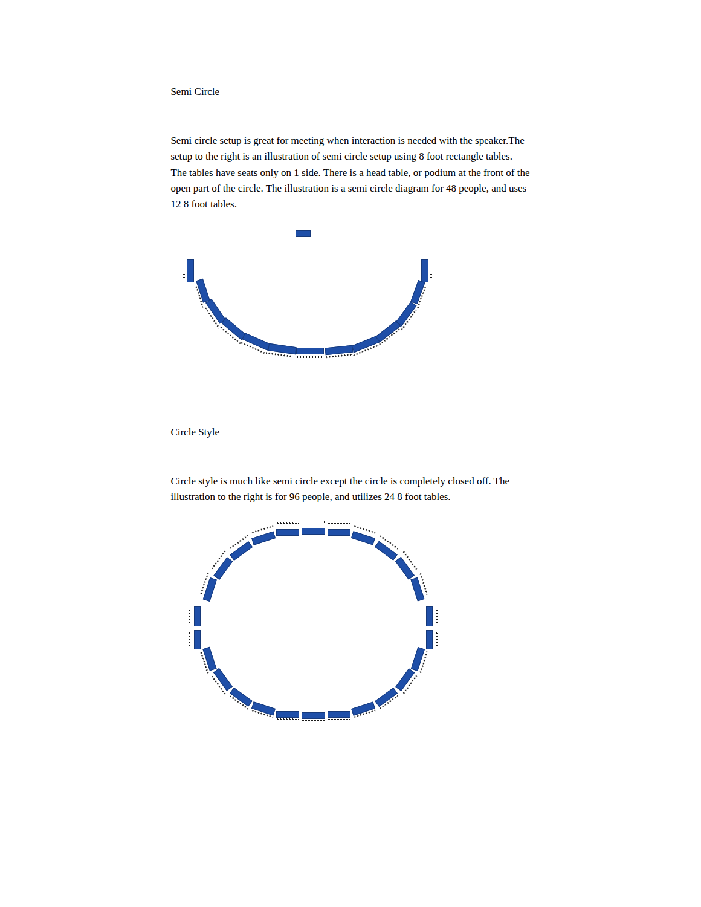Semi Circle
Semi circle setup is great for meeting when interaction is needed with the speaker.The setup to the right is an illustration of semi circle setup using 8 foot rectangle tables. The tables have seats only on 1 side. There is a head table, or podium at the front of the open part of the circle. The illustration is a semi circle diagram for 48 people, and uses 12 8 foot tables.
Circle Style
Circle style is much like semi circle except the circle is completely closed off. The illustration to the right is for 96 people, and utilizes 24 8 foot tables.